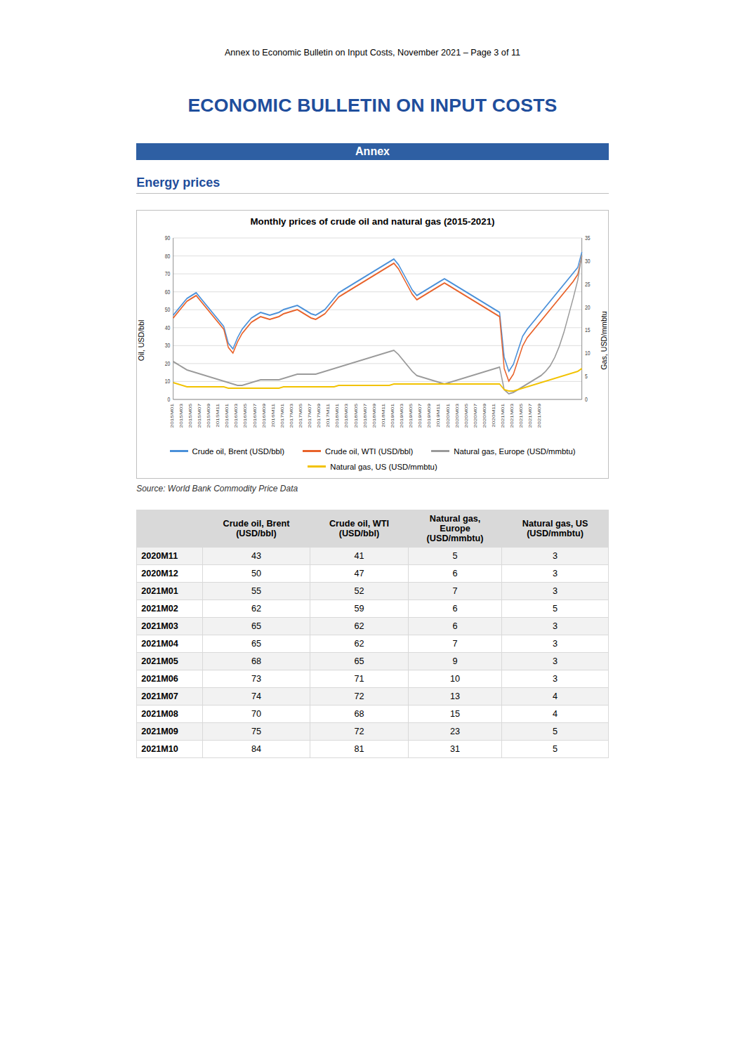Annex to Economic Bulletin on Input Costs, November 2021 – Page 3 of 11
ECONOMIC BULLETIN ON INPUT COSTS
Annex
Energy prices
Monthly prices of crude oil and natural gas (2015-2021)
Oil, USD/bbl Gas, USD/mmbtu 0 10 20 30 40 50 60 70 80 90 0 5 10 15 20 25 30 35 2015M01 2015M03 2015M05 2015M07 2015M09 2015M11 2016M01 2016M03 2016M05 2016M07 2016M09 2016M11 2017M01 2017M03 2017M05 2017M07 2017M09 2017M11 2018M01 2018M03 2018M05 2018M07 2018M09 2018M11 2019M01 2019M03 2019M05 2019M07 2019M09 2019M11 2020M01 2020M03 2020M05 2020M07 2020M09 2020M11 2021M01 2021M03 2021M05 2021M07 2021M09
Crude oil, Brent (USD/bbl) Crude oil, WTI (USD/bbl) Natural gas, Europe (USD/mmbtu) Natural gas, US (USD/mmbtu)
Source: World Bank Commodity Price Data
| | Crude oil, Brent (USD/bbl) | Crude oil, WTI (USD/bbl) | Natural gas, Europe (USD/mmbtu) | Natural gas, US (USD/mmbtu) |
| --- | --- | --- | --- | --- |
| 2020M11 | 43 | 41 | 5 | 3 |
| 2020M12 | 50 | 47 | 6 | 3 |
| 2021M01 | 55 | 52 | 7 | 3 |
| 2021M02 | 62 | 59 | 6 | 5 |
| 2021M03 | 65 | 62 | 6 | 3 |
| 2021M04 | 65 | 62 | 7 | 3 |
| 2021M05 | 68 | 65 | 9 | 3 |
| 2021M06 | 73 | 71 | 10 | 3 |
| 2021M07 | 74 | 72 | 13 | 4 |
| 2021M08 | 70 | 68 | 15 | 4 |
| 2021M09 | 75 | 72 | 23 | 5 |
| 2021M10 | 84 | 81 | 31 | 5 |